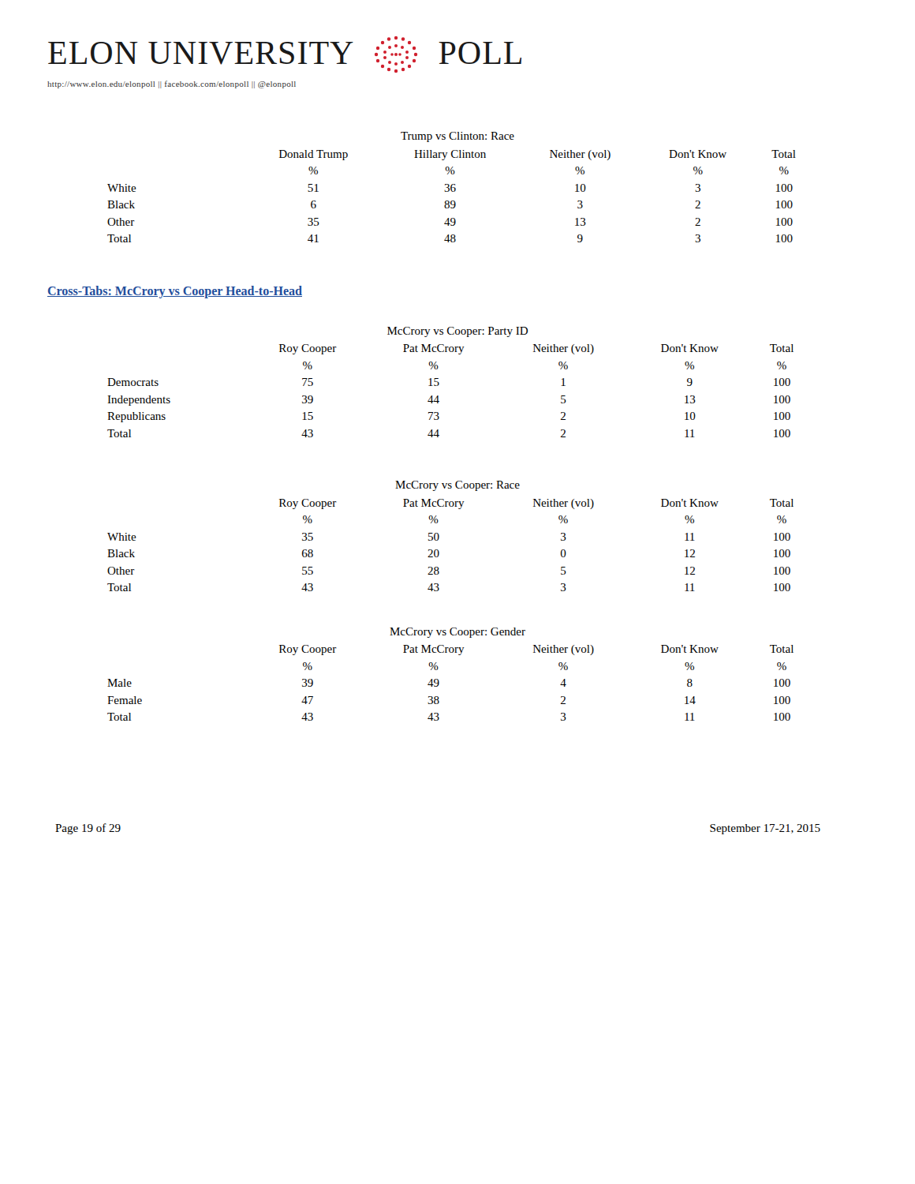ELON UNIVERSITY POLL
http://www.elon.edu/elonpoll || facebook.com/elonpoll || @elonpoll
Trump vs Clinton: Race
| | Donald Trump | Hillary Clinton | Neither (vol) | Don't Know | Total |
| --- | --- | --- | --- | --- | --- |
| | % | % | % | % | % |
| White | 51 | 36 | 10 | 3 | 100 |
| Black | 6 | 89 | 3 | 2 | 100 |
| Other | 35 | 49 | 13 | 2 | 100 |
| Total | 41 | 48 | 9 | 3 | 100 |
Cross-Tabs: McCrory vs Cooper Head-to-Head
McCrory vs Cooper: Party ID
| | Roy Cooper | Pat McCrory | Neither (vol) | Don't Know | Total |
| --- | --- | --- | --- | --- | --- |
| | % | % | % | % | % |
| Democrats | 75 | 15 | 1 | 9 | 100 |
| Independents | 39 | 44 | 5 | 13 | 100 |
| Republicans | 15 | 73 | 2 | 10 | 100 |
| Total | 43 | 44 | 2 | 11 | 100 |
McCrory vs Cooper: Race
| | Roy Cooper | Pat McCrory | Neither (vol) | Don't Know | Total |
| --- | --- | --- | --- | --- | --- |
| | % | % | % | % | % |
| White | 35 | 50 | 3 | 11 | 100 |
| Black | 68 | 20 | 0 | 12 | 100 |
| Other | 55 | 28 | 5 | 12 | 100 |
| Total | 43 | 43 | 3 | 11 | 100 |
McCrory vs Cooper: Gender
| | Roy Cooper | Pat McCrory | Neither (vol) | Don't Know | Total |
| --- | --- | --- | --- | --- | --- |
| | % | % | % | % | % |
| Male | 39 | 49 | 4 | 8 | 100 |
| Female | 47 | 38 | 2 | 14 | 100 |
| Total | 43 | 43 | 3 | 11 | 100 |
Page 19 of 29
September 17-21, 2015